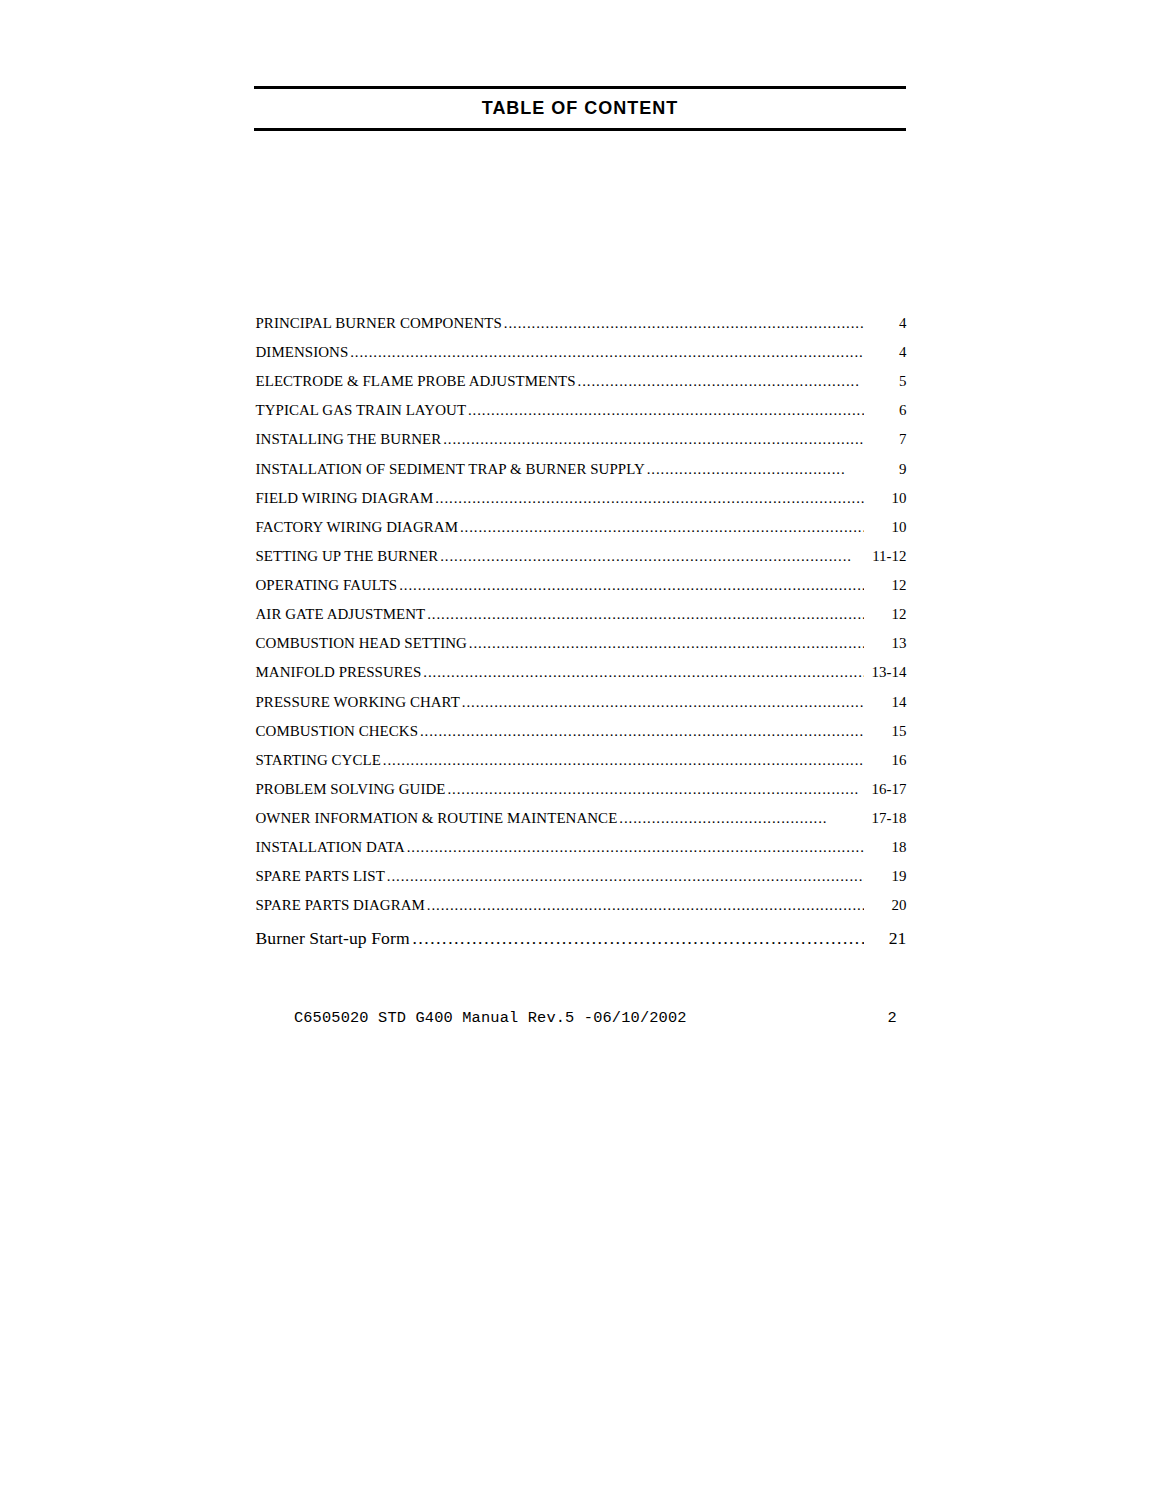TABLE OF CONTENT
PRINCIPAL BURNER COMPONENTS .................................................................................................. 4
DIMENSIONS ..................................................................................................................... 4
ELECTRODE & FLAME PROBE ADJUSTMENTS ............................................................. 5
TYPICAL GAS TRAIN LAYOUT ......................................................................................... 6
INSTALLING THE BURNER ................................................................................................ 7
INSTALLATION OF SEDIMENT TRAP & BURNER SUPPLY ........................................... 9
FIELD WIRING DIAGRAM .................................................................................................. 10
FACTORY WIRING DIAGRAM ............................................................................................ 10
SETTING UP THE BURNER ......................................................................................... 11-12
OPERATING FAULTS ......................................................................................................... 12
AIR GATE ADJUSTMENT .................................................................................................. 12
COMBUSTION HEAD SETTING ....................................................................................... 13
MANIFOLD PRESSURES ................................................................................................. 13-14
PRESSURE WORKING CHART ............................................................................................ 14
COMBUSTION CHECKS .................................................................................................... 15
STARTING CYCLE ............................................................................................................ 16
PROBLEM SOLVING GUIDE ......................................................................................... 16-17
OWNER INFORMATION & ROUTINE MAINTENANCE ............................................. 17-18
INSTALLATION DATA ....................................................................................................... 18
SPARE PARTS LIST ........................................................................................................... 19
SPARE PARTS DIAGRAM .................................................................................................. 20
Burner Start-up Form …………………………………………………………………………... 21
C6505020 STD G400 Manual Rev.5 -06/10/2002 2